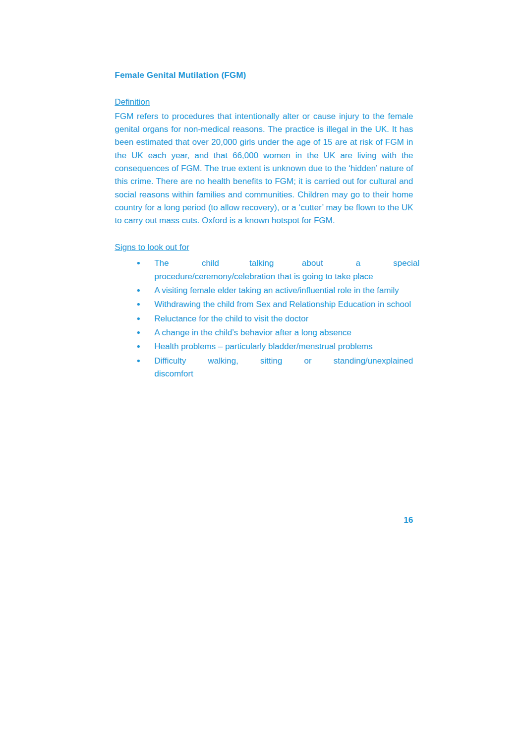Female Genital Mutilation (FGM)
Definition
FGM refers to procedures that intentionally alter or cause injury to the female genital organs for non-medical reasons. The practice is illegal in the UK. It has been estimated that over 20,000 girls under the age of 15 are at risk of FGM in the UK each year, and that 66,000 women in the UK are living with the consequences of FGM. The true extent is unknown due to the ‘hidden’ nature of this crime. There are no health benefits to FGM; it is carried out for cultural and social reasons within families and communities. Children may go to their home country for a long period (to allow recovery), or a ‘cutter’ may be flown to the UK to carry out mass cuts. Oxford is a known hotspot for FGM.
Signs to look out for
The child talking about a special procedure/ceremony/celebration that is going to take place
A visiting female elder taking an active/influential role in the family
Withdrawing the child from Sex and Relationship Education in school
Reluctance for the child to visit the doctor
A change in the child’s behavior after a long absence
Health problems – particularly bladder/menstrual problems
Difficulty walking, sitting or standing/unexplained discomfort
16